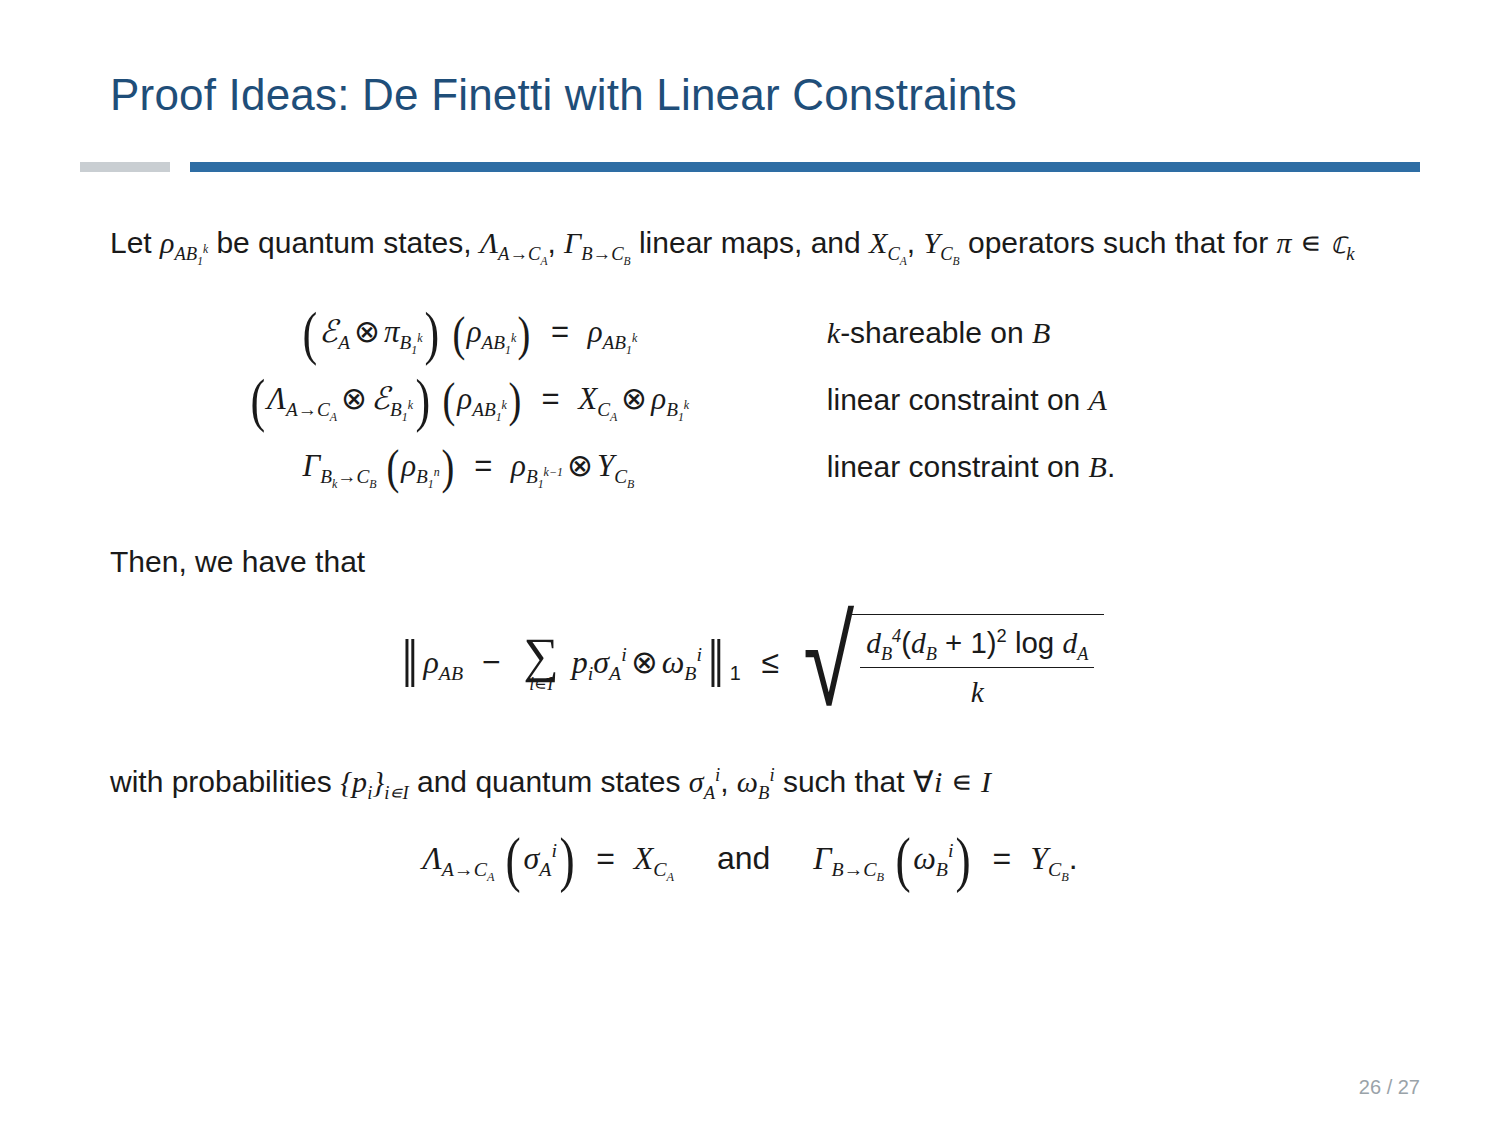Proof Ideas: De Finetti with Linear Constraints
Let ρAB1k be quantum states, ΛA→CA, ΓB→CB linear maps, and XCA, YCB operators such that for π ∊ 𝕔k
| ( ℰ A ⊗ π B 1 k ) ( ρ AB 1 k ) = ρ AB 1 k | k -shareable on B |
| ( Λ A→C A ⊗ ℰ B 1 k ) ( ρ AB 1 k ) = X C A ⊗ ρ B 1 k | linear constraint on A |
| Γ B k →C B ( ρ B 1 n ) = ρ B 1 k−1 ⊗ Y C B | linear constraint on B . |
Then, we have that
‖ρAB − ∑i∊I piσAi⊗ωBi‖1 ≤ √ dB4(dB + 1)2 log dA k
with probabilities {pi}i∊I and quantum states σAi, ωBi such that ∀i ∊ I
ΛA→CA (σAi) = XCA and ΓB→CB (ωBi) = YCB.
26 / 27